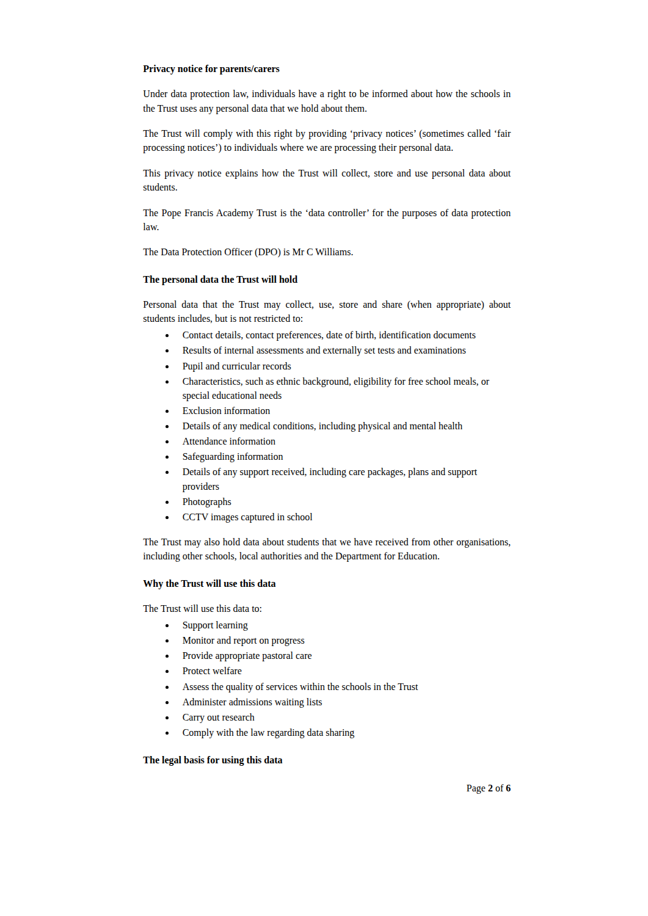Privacy notice for parents/carers
Under data protection law, individuals have a right to be informed about how the schools in the Trust uses any personal data that we hold about them.
The Trust will comply with this right by providing ‘privacy notices’ (sometimes called ‘fair processing notices’) to individuals where we are processing their personal data.
This privacy notice explains how the Trust will collect, store and use personal data about students.
The Pope Francis Academy Trust is the ‘data controller’ for the purposes of data protection law.
The Data Protection Officer (DPO) is Mr C Williams.
The personal data the Trust will hold
Personal data that the Trust may collect, use, store and share (when appropriate) about students includes, but is not restricted to:
Contact details, contact preferences, date of birth, identification documents
Results of internal assessments and externally set tests and examinations
Pupil and curricular records
Characteristics, such as ethnic background, eligibility for free school meals, or special educational needs
Exclusion information
Details of any medical conditions, including physical and mental health
Attendance information
Safeguarding information
Details of any support received, including care packages, plans and support providers
Photographs
CCTV images captured in school
The Trust may also hold data about students that we have received from other organisations, including other schools, local authorities and the Department for Education.
Why the Trust will use this data
The Trust will use this data to:
Support learning
Monitor and report on progress
Provide appropriate pastoral care
Protect welfare
Assess the quality of services within the schools in the Trust
Administer admissions waiting lists
Carry out research
Comply with the law regarding data sharing
The legal basis for using this data
Page 2 of 6